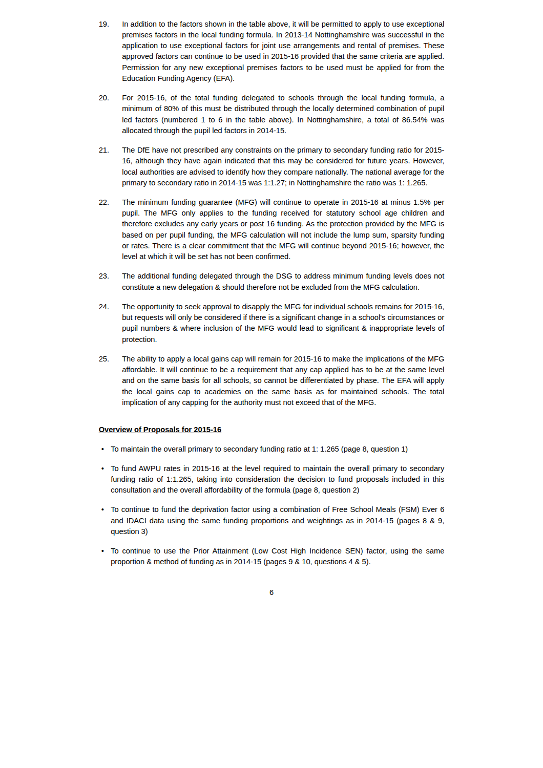19. In addition to the factors shown in the table above, it will be permitted to apply to use exceptional premises factors in the local funding formula. In 2013-14 Nottinghamshire was successful in the application to use exceptional factors for joint use arrangements and rental of premises. These approved factors can continue to be used in 2015-16 provided that the same criteria are applied. Permission for any new exceptional premises factors to be used must be applied for from the Education Funding Agency (EFA).
20. For 2015-16, of the total funding delegated to schools through the local funding formula, a minimum of 80% of this must be distributed through the locally determined combination of pupil led factors (numbered 1 to 6 in the table above). In Nottinghamshire, a total of 86.54% was allocated through the pupil led factors in 2014-15.
21. The DfE have not prescribed any constraints on the primary to secondary funding ratio for 2015-16, although they have again indicated that this may be considered for future years. However, local authorities are advised to identify how they compare nationally. The national average for the primary to secondary ratio in 2014-15 was 1:1.27; in Nottinghamshire the ratio was 1: 1.265.
22. The minimum funding guarantee (MFG) will continue to operate in 2015-16 at minus 1.5% per pupil. The MFG only applies to the funding received for statutory school age children and therefore excludes any early years or post 16 funding. As the protection provided by the MFG is based on per pupil funding, the MFG calculation will not include the lump sum, sparsity funding or rates. There is a clear commitment that the MFG will continue beyond 2015-16; however, the level at which it will be set has not been confirmed.
23. The additional funding delegated through the DSG to address minimum funding levels does not constitute a new delegation & should therefore not be excluded from the MFG calculation.
24. The opportunity to seek approval to disapply the MFG for individual schools remains for 2015-16, but requests will only be considered if there is a significant change in a school's circumstances or pupil numbers & where inclusion of the MFG would lead to significant & inappropriate levels of protection.
25. The ability to apply a local gains cap will remain for 2015-16 to make the implications of the MFG affordable. It will continue to be a requirement that any cap applied has to be at the same level and on the same basis for all schools, so cannot be differentiated by phase. The EFA will apply the local gains cap to academies on the same basis as for maintained schools. The total implication of any capping for the authority must not exceed that of the MFG.
Overview of Proposals for 2015-16
To maintain the overall primary to secondary funding ratio at 1: 1.265 (page 8, question 1)
To fund AWPU rates in 2015-16 at the level required to maintain the overall primary to secondary funding ratio of 1:1.265, taking into consideration the decision to fund proposals included in this consultation and the overall affordability of the formula (page 8, question 2)
To continue to fund the deprivation factor using a combination of Free School Meals (FSM) Ever 6 and IDACI data using the same funding proportions and weightings as in 2014-15 (pages 8 & 9, question 3)
To continue to use the Prior Attainment (Low Cost High Incidence SEN) factor, using the same proportion & method of funding as in 2014-15 (pages 9 & 10, questions 4 & 5).
6